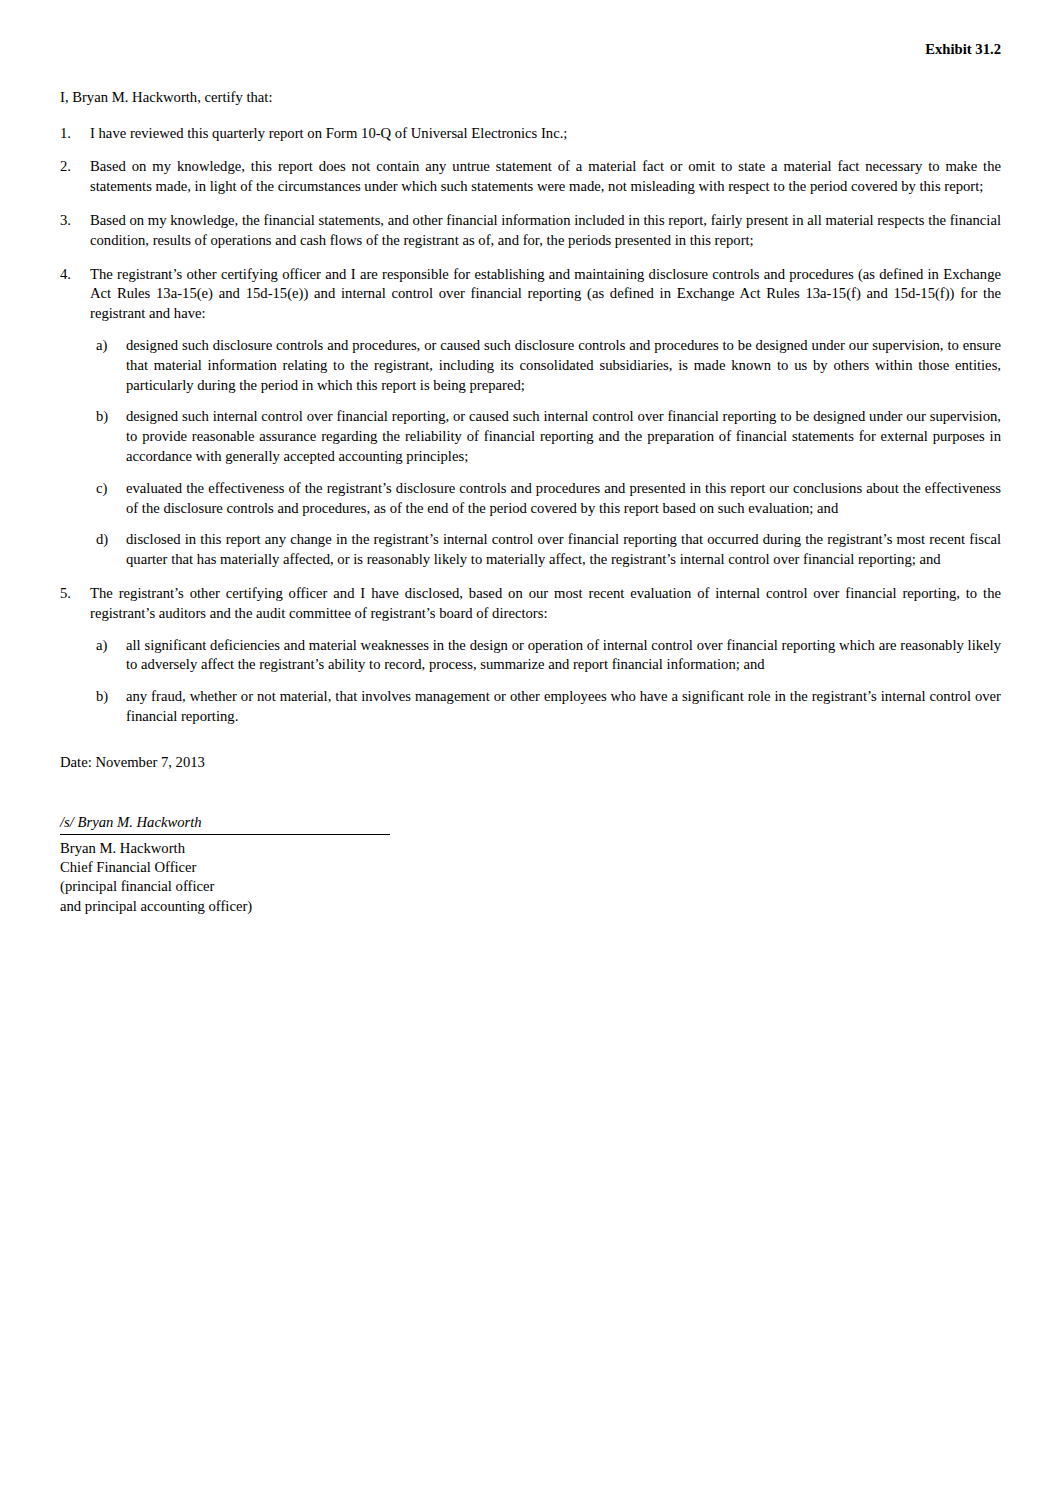Exhibit 31.2
I, Bryan M. Hackworth, certify that:
I have reviewed this quarterly report on Form 10-Q of Universal Electronics Inc.;
Based on my knowledge, this report does not contain any untrue statement of a material fact or omit to state a material fact necessary to make the statements made, in light of the circumstances under which such statements were made, not misleading with respect to the period covered by this report;
Based on my knowledge, the financial statements, and other financial information included in this report, fairly present in all material respects the financial condition, results of operations and cash flows of the registrant as of, and for, the periods presented in this report;
The registrant’s other certifying officer and I are responsible for establishing and maintaining disclosure controls and procedures (as defined in Exchange Act Rules 13a-15(e) and 15d-15(e)) and internal control over financial reporting (as defined in Exchange Act Rules 13a-15(f) and 15d-15(f)) for the registrant and have:
designed such disclosure controls and procedures, or caused such disclosure controls and procedures to be designed under our supervision, to ensure that material information relating to the registrant, including its consolidated subsidiaries, is made known to us by others within those entities, particularly during the period in which this report is being prepared;
designed such internal control over financial reporting, or caused such internal control over financial reporting to be designed under our supervision, to provide reasonable assurance regarding the reliability of financial reporting and the preparation of financial statements for external purposes in accordance with generally accepted accounting principles;
evaluated the effectiveness of the registrant’s disclosure controls and procedures and presented in this report our conclusions about the effectiveness of the disclosure controls and procedures, as of the end of the period covered by this report based on such evaluation; and
disclosed in this report any change in the registrant’s internal control over financial reporting that occurred during the registrant’s most recent fiscal quarter that has materially affected, or is reasonably likely to materially affect, the registrant’s internal control over financial reporting; and
The registrant’s other certifying officer and I have disclosed, based on our most recent evaluation of internal control over financial reporting, to the registrant’s auditors and the audit committee of registrant’s board of directors:
all significant deficiencies and material weaknesses in the design or operation of internal control over financial reporting which are reasonably likely to adversely affect the registrant’s ability to record, process, summarize and report financial information; and
any fraud, whether or not material, that involves management or other employees who have a significant role in the registrant’s internal control over financial reporting.
Date: November 7, 2013
/s/ Bryan M. Hackworth
Bryan M. Hackworth
Chief Financial Officer
(principal financial officer
and principal accounting officer)